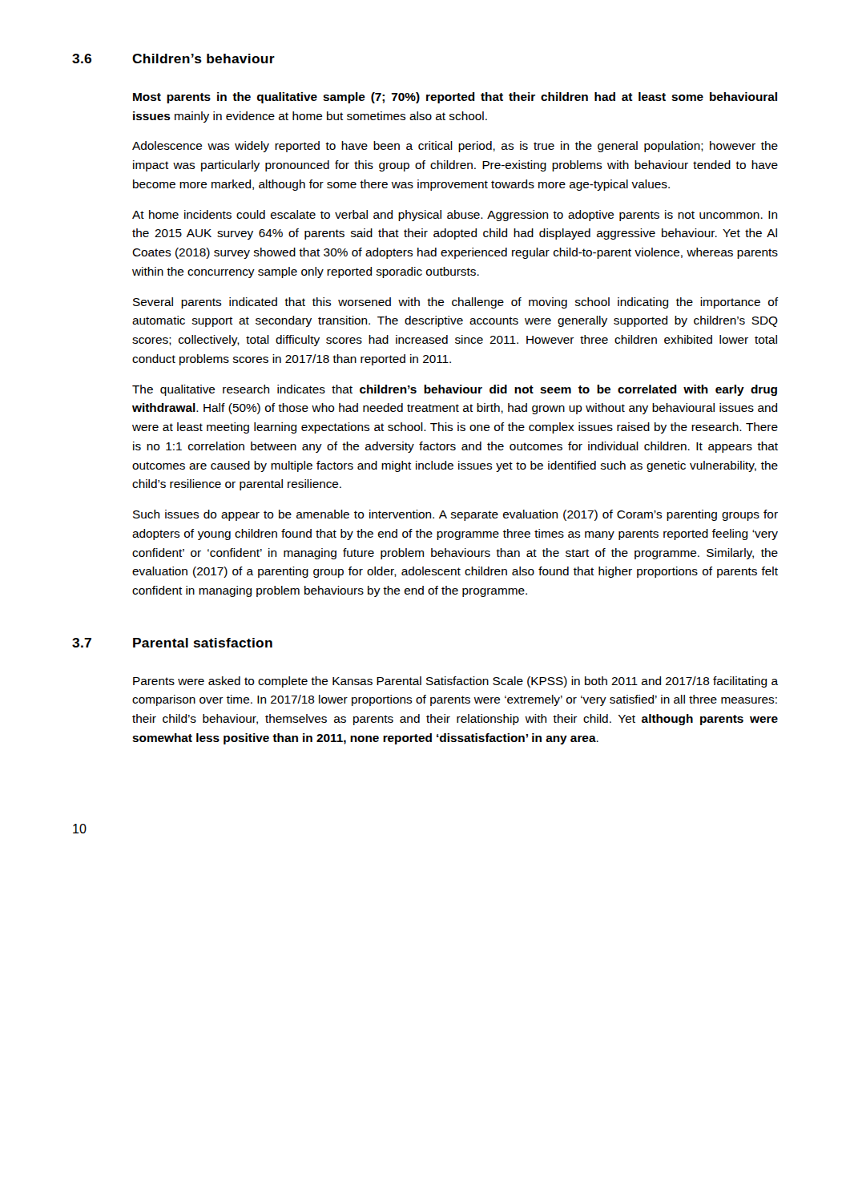3.6 Children’s behaviour
Most parents in the qualitative sample (7; 70%) reported that their children had at least some behavioural issues mainly in evidence at home but sometimes also at school.
Adolescence was widely reported to have been a critical period, as is true in the general population; however the impact was particularly pronounced for this group of children. Pre-existing problems with behaviour tended to have become more marked, although for some there was improvement towards more age-typical values.
At home incidents could escalate to verbal and physical abuse. Aggression to adoptive parents is not uncommon. In the 2015 AUK survey 64% of parents said that their adopted child had displayed aggressive behaviour. Yet the Al Coates (2018) survey showed that 30% of adopters had experienced regular child-to-parent violence, whereas parents within the concurrency sample only reported sporadic outbursts.
Several parents indicated that this worsened with the challenge of moving school indicating the importance of automatic support at secondary transition. The descriptive accounts were generally supported by children’s SDQ scores; collectively, total difficulty scores had increased since 2011. However three children exhibited lower total conduct problems scores in 2017/18 than reported in 2011.
The qualitative research indicates that children’s behaviour did not seem to be correlated with early drug withdrawal. Half (50%) of those who had needed treatment at birth, had grown up without any behavioural issues and were at least meeting learning expectations at school. This is one of the complex issues raised by the research. There is no 1:1 correlation between any of the adversity factors and the outcomes for individual children. It appears that outcomes are caused by multiple factors and might include issues yet to be identified such as genetic vulnerability, the child’s resilience or parental resilience.
Such issues do appear to be amenable to intervention. A separate evaluation (2017) of Coram’s parenting groups for adopters of young children found that by the end of the programme three times as many parents reported feeling ‘very confident’ or ‘confident’ in managing future problem behaviours than at the start of the programme. Similarly, the evaluation (2017) of a parenting group for older, adolescent children also found that higher proportions of parents felt confident in managing problem behaviours by the end of the programme.
3.7 Parental satisfaction
Parents were asked to complete the Kansas Parental Satisfaction Scale (KPSS) in both 2011 and 2017/18 facilitating a comparison over time. In 2017/18 lower proportions of parents were ‘extremely’ or ‘very satisfied’ in all three measures: their child’s behaviour, themselves as parents and their relationship with their child. Yet although parents were somewhat less positive than in 2011, none reported ‘dissatisfaction’ in any area.
10